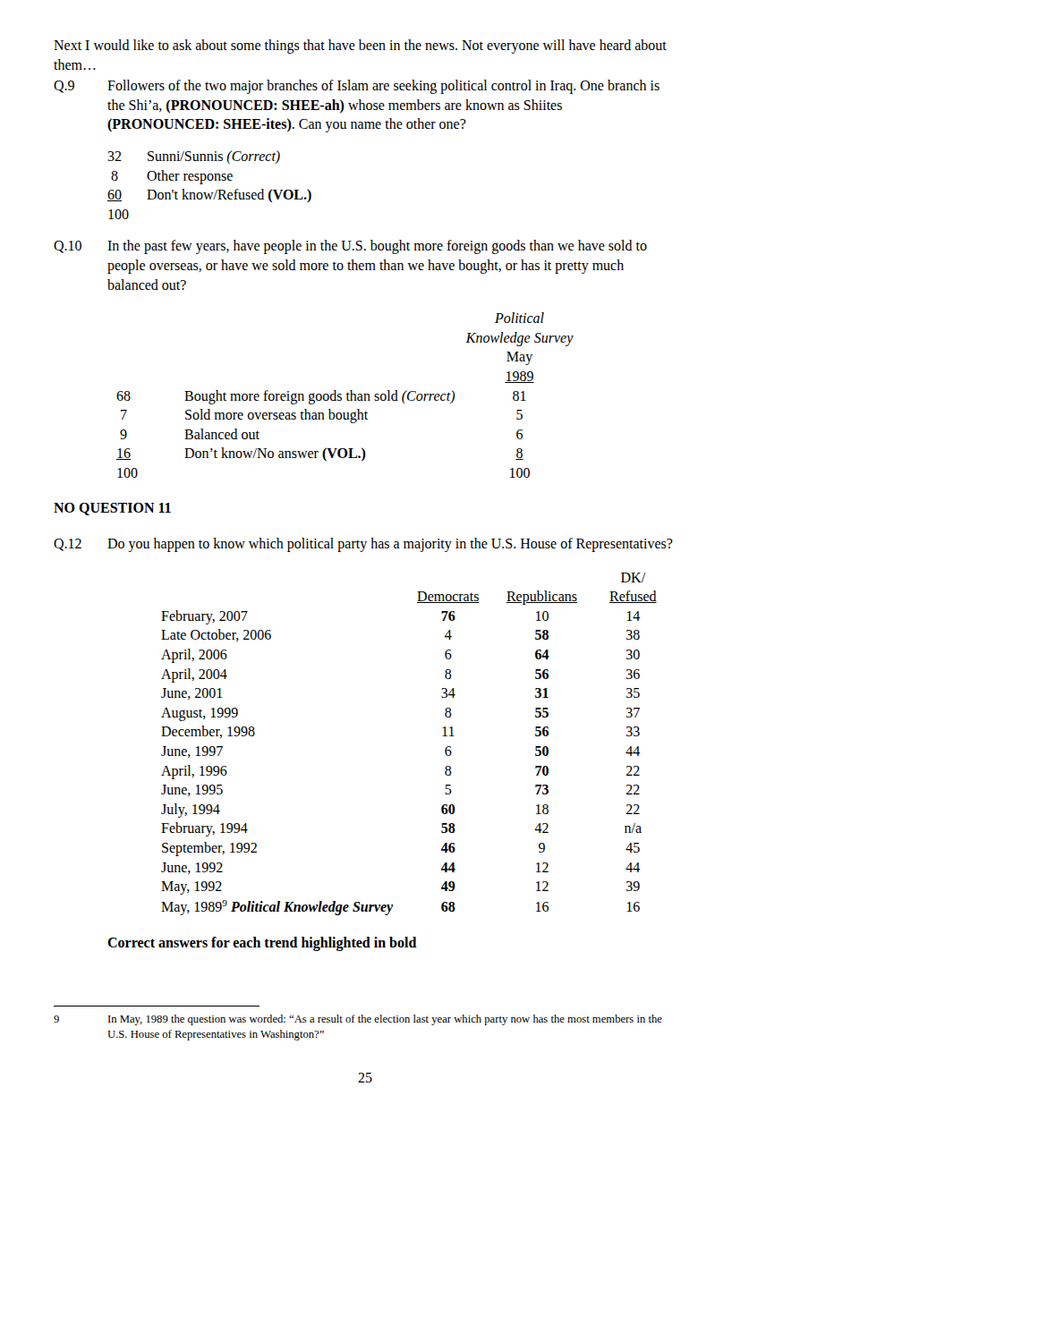Next I would like to ask about some things that have been in the news. Not everyone will have heard about them…
Q.9
Followers of the two major branches of Islam are seeking political control in Iraq. One branch is the Shi’a, (PRONOUNCED: SHEE-ah) whose members are known as Shiites (PRONOUNCED: SHEE-ites). Can you name the other one?
| 32 | Sunni/Sunnis (Correct) |
| 8 | Other response |
| 60 | Don't know/Refused (VOL.) |
| 100 | |
Q.10
In the past few years, have people in the U.S. bought more foreign goods than we have sold to people overseas, or have we sold more to them than we have bought, or has it pretty much balanced out?
| | | Political |
| | | Knowledge Survey |
| | | May |
| | | 1989 |
| 68 | Bought more foreign goods than sold (Correct) | 81 |
| 7 | Sold more overseas than bought | 5 |
| 9 | Balanced out | 6 |
| 16 | Don’t know/No answer (VOL.) | 8 |
| 100 | | 100 |
NO QUESTION 11
Q.12
Do you happen to know which political party has a majority in the U.S. House of Representatives?
| | | | DK/ |
| | Democrats | Republicans | Refused |
| February, 2007 | 76 | 10 | 14 |
| Late October, 2006 | 4 | 58 | 38 |
| April, 2006 | 6 | 64 | 30 |
| April, 2004 | 8 | 56 | 36 |
| June, 2001 | 34 | 31 | 35 |
| August, 1999 | 8 | 55 | 37 |
| December, 1998 | 11 | 56 | 33 |
| June, 1997 | 6 | 50 | 44 |
| April, 1996 | 8 | 70 | 22 |
| June, 1995 | 5 | 73 | 22 |
| July, 1994 | 60 | 18 | 22 |
| February, 1994 | 58 | 42 | n/a |
| September, 1992 | 46 | 9 | 45 |
| June, 1992 | 44 | 12 | 44 |
| May, 1992 | 49 | 12 | 39 |
| May, 1989 9 Political Knowledge Survey | 68 | 16 | 16 |
Correct answers for each trend highlighted in bold
9
In May, 1989 the question was worded: “As a result of the election last year which party now has the most members in the U.S. House of Representatives in Washington?”
25